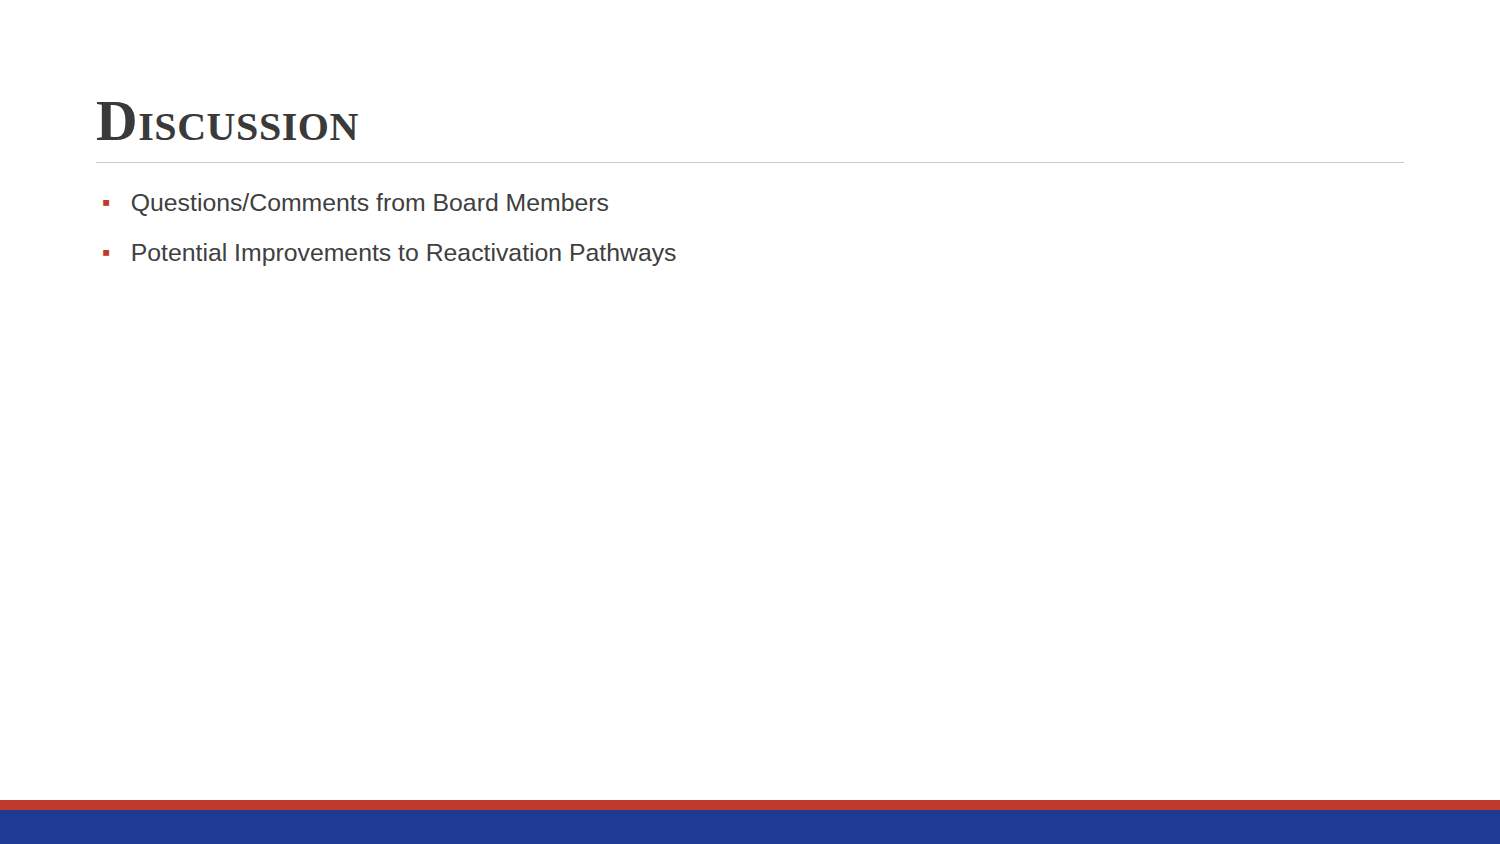Discussion
Questions/Comments from Board Members
Potential Improvements to Reactivation Pathways